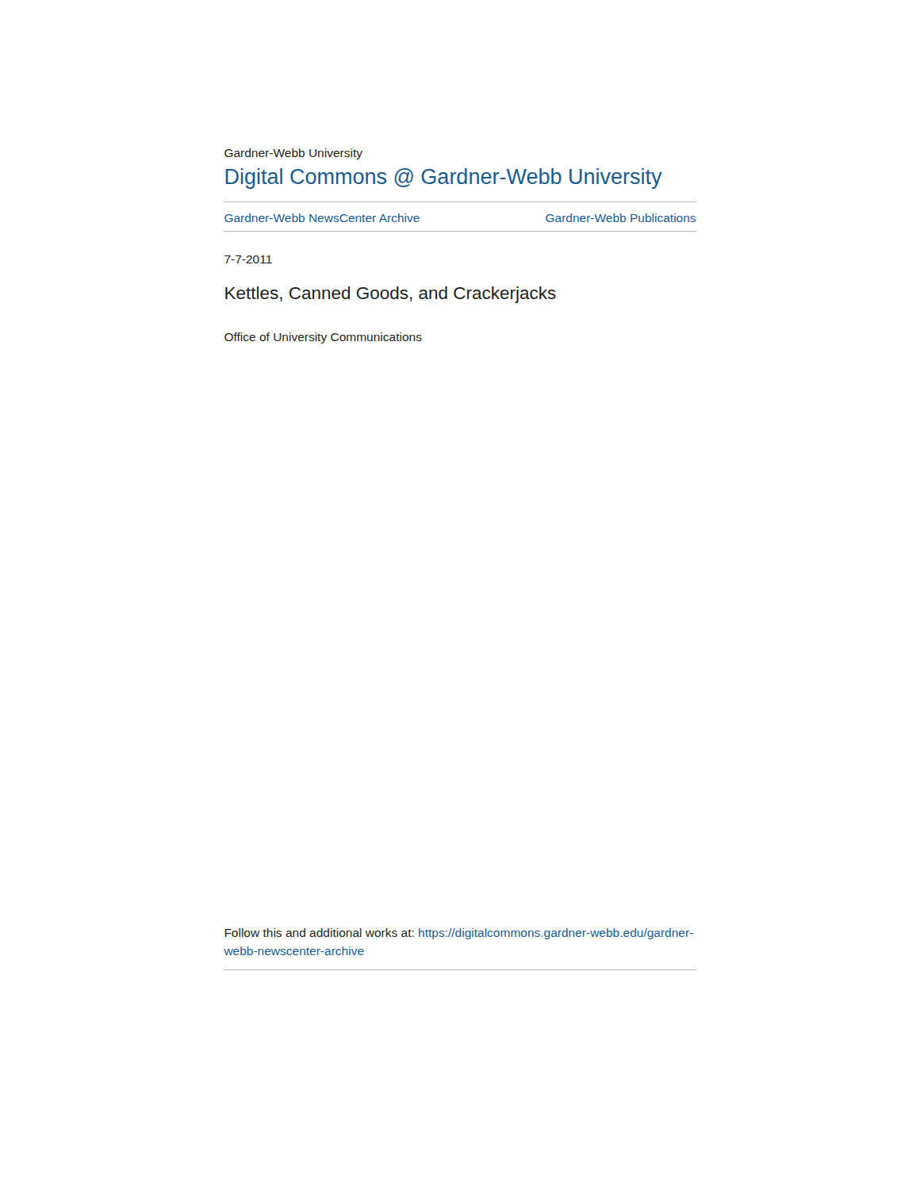Gardner-Webb University
Digital Commons @ Gardner-Webb University
Gardner-Webb NewsCenter Archive Gardner-Webb Publications
7-7-2011
Kettles, Canned Goods, and Crackerjacks
Office of University Communications
Follow this and additional works at: https://digitalcommons.gardner-webb.edu/gardner-webb-newscenter-archive